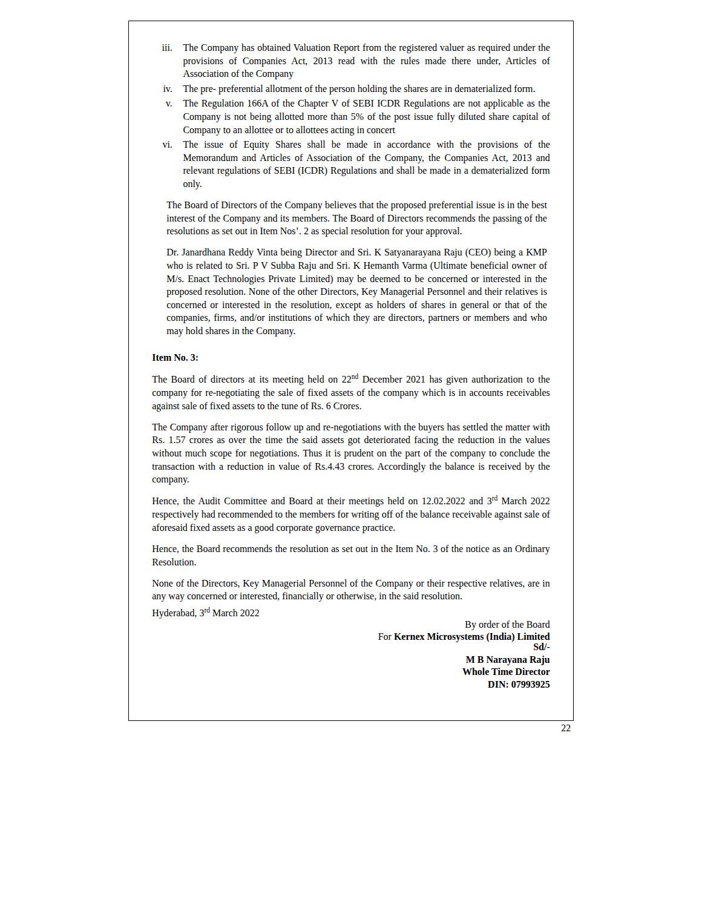iii. The Company has obtained Valuation Report from the registered valuer as required under the provisions of Companies Act, 2013 read with the rules made there under, Articles of Association of the Company
iv. The pre- preferential allotment of the person holding the shares are in dematerialized form.
v. The Regulation 166A of the Chapter V of SEBI ICDR Regulations are not applicable as the Company is not being allotted more than 5% of the post issue fully diluted share capital of Company to an allottee or to allottees acting in concert
vi. The issue of Equity Shares shall be made in accordance with the provisions of the Memorandum and Articles of Association of the Company, the Companies Act, 2013 and relevant regulations of SEBI (ICDR) Regulations and shall be made in a dematerialized form only.
The Board of Directors of the Company believes that the proposed preferential issue is in the best interest of the Company and its members. The Board of Directors recommends the passing of the resolutions as set out in Item Nos’. 2 as special resolution for your approval.
Dr. Janardhana Reddy Vinta being Director and Sri. K Satyanarayana Raju (CEO) being a KMP who is related to Sri. P V Subba Raju and Sri. K Hemanth Varma (Ultimate beneficial owner of M/s. Enact Technologies Private Limited) may be deemed to be concerned or interested in the proposed resolution. None of the other Directors, Key Managerial Personnel and their relatives is concerned or interested in the resolution, except as holders of shares in general or that of the companies, firms, and/or institutions of which they are directors, partners or members and who may hold shares in the Company.
Item No. 3:
The Board of directors at its meeting held on 22nd December 2021 has given authorization to the company for re-negotiating the sale of fixed assets of the company which is in accounts receivables against sale of fixed assets to the tune of Rs. 6 Crores.
The Company after rigorous follow up and re-negotiations with the buyers has settled the matter with Rs. 1.57 crores as over the time the said assets got deteriorated facing the reduction in the values without much scope for negotiations. Thus it is prudent on the part of the company to conclude the transaction with a reduction in value of Rs.4.43 crores. Accordingly the balance is received by the company.
Hence, the Audit Committee and Board at their meetings held on 12.02.2022 and 3rd March 2022 respectively had recommended to the members for writing off of the balance receivable against sale of aforesaid fixed assets as a good corporate governance practice.
Hence, the Board recommends the resolution as set out in the Item No. 3 of the notice as an Ordinary Resolution.
None of the Directors, Key Managerial Personnel of the Company or their respective relatives, are in any way concerned or interested, financially or otherwise, in the said resolution.
By order of the Board
For Kernex Microsystems (India) Limited
Hyderabad, 3rd March 2022
Sd/-
M B Narayana Raju
Whole Time Director
DIN: 07993925
22